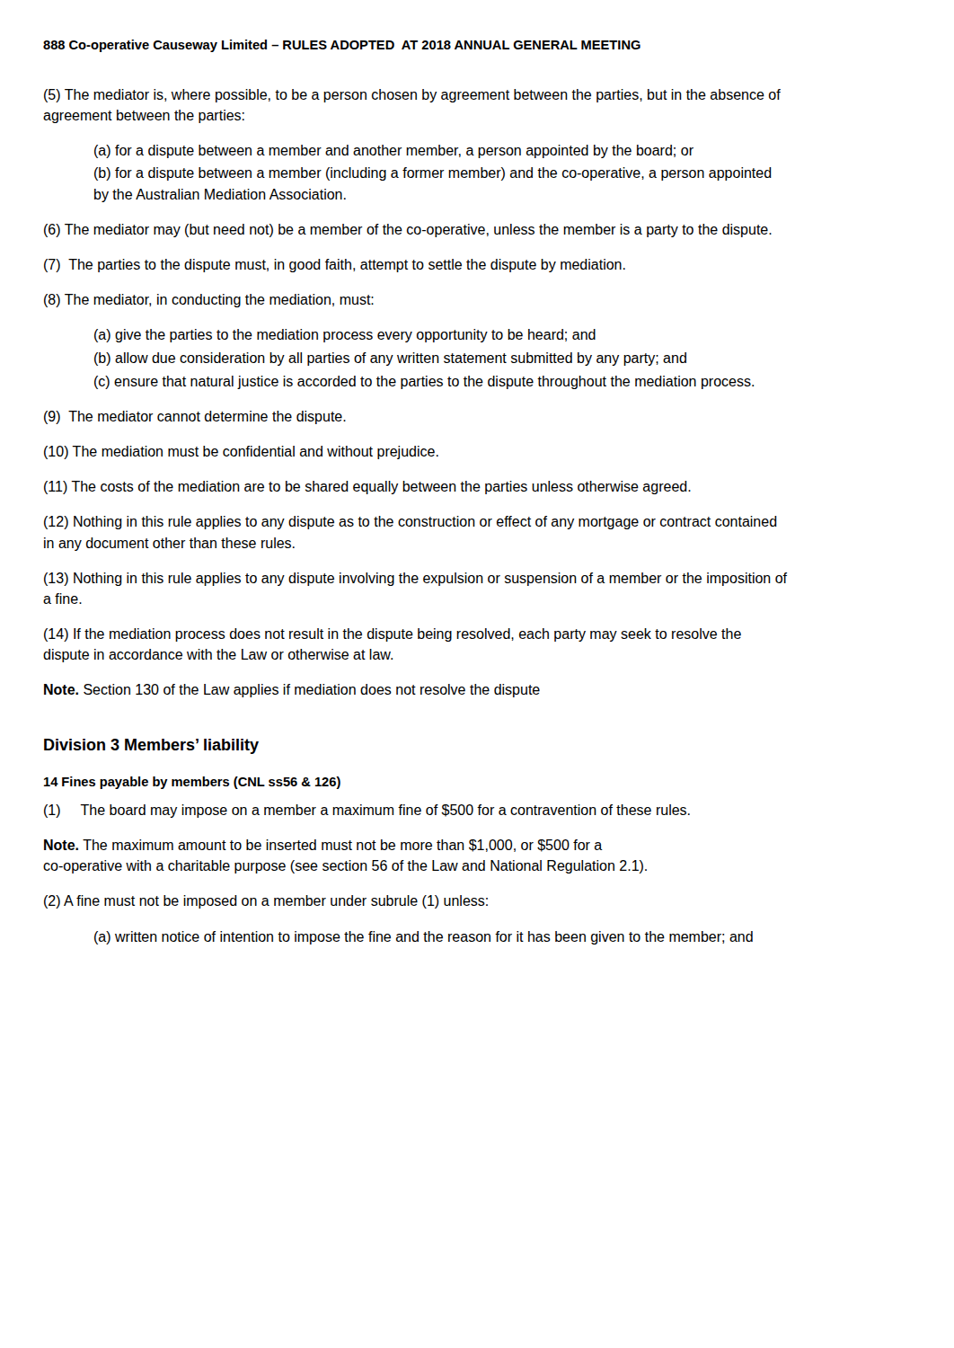888 Co-operative Causeway Limited – RULES ADOPTED AT 2018 ANNUAL GENERAL MEETING
(5) The mediator is, where possible, to be a person chosen by agreement between the parties, but in the absence of agreement between the parties:
(a) for a dispute between a member and another member, a person appointed by the board; or
(b) for a dispute between a member (including a former member) and the co-operative, a person appointed by the Australian Mediation Association.
(6) The mediator may (but need not) be a member of the co-operative, unless the member is a party to the dispute.
(7) The parties to the dispute must, in good faith, attempt to settle the dispute by mediation.
(8) The mediator, in conducting the mediation, must:
(a) give the parties to the mediation process every opportunity to be heard; and
(b) allow due consideration by all parties of any written statement submitted by any party; and
(c) ensure that natural justice is accorded to the parties to the dispute throughout the mediation process.
(9) The mediator cannot determine the dispute.
(10) The mediation must be confidential and without prejudice.
(11) The costs of the mediation are to be shared equally between the parties unless otherwise agreed.
(12) Nothing in this rule applies to any dispute as to the construction or effect of any mortgage or contract contained in any document other than these rules.
(13) Nothing in this rule applies to any dispute involving the expulsion or suspension of a member or the imposition of a fine.
(14) If the mediation process does not result in the dispute being resolved, each party may seek to resolve the dispute in accordance with the Law or otherwise at law.
Note. Section 130 of the Law applies if mediation does not resolve the dispute
Division 3 Members’ liability
14 Fines payable by members (CNL ss56 & 126)
(1)
The board may impose on a member a maximum fine of $500 for a contravention of these rules.
Note. The maximum amount to be inserted must not be more than $1,000, or $500 for a
co-operative with a charitable purpose (see section 56 of the Law and National Regulation 2.1).
(2) A fine must not be imposed on a member under subrule (1) unless:
(a) written notice of intention to impose the fine and the reason for it has been given to the member; and